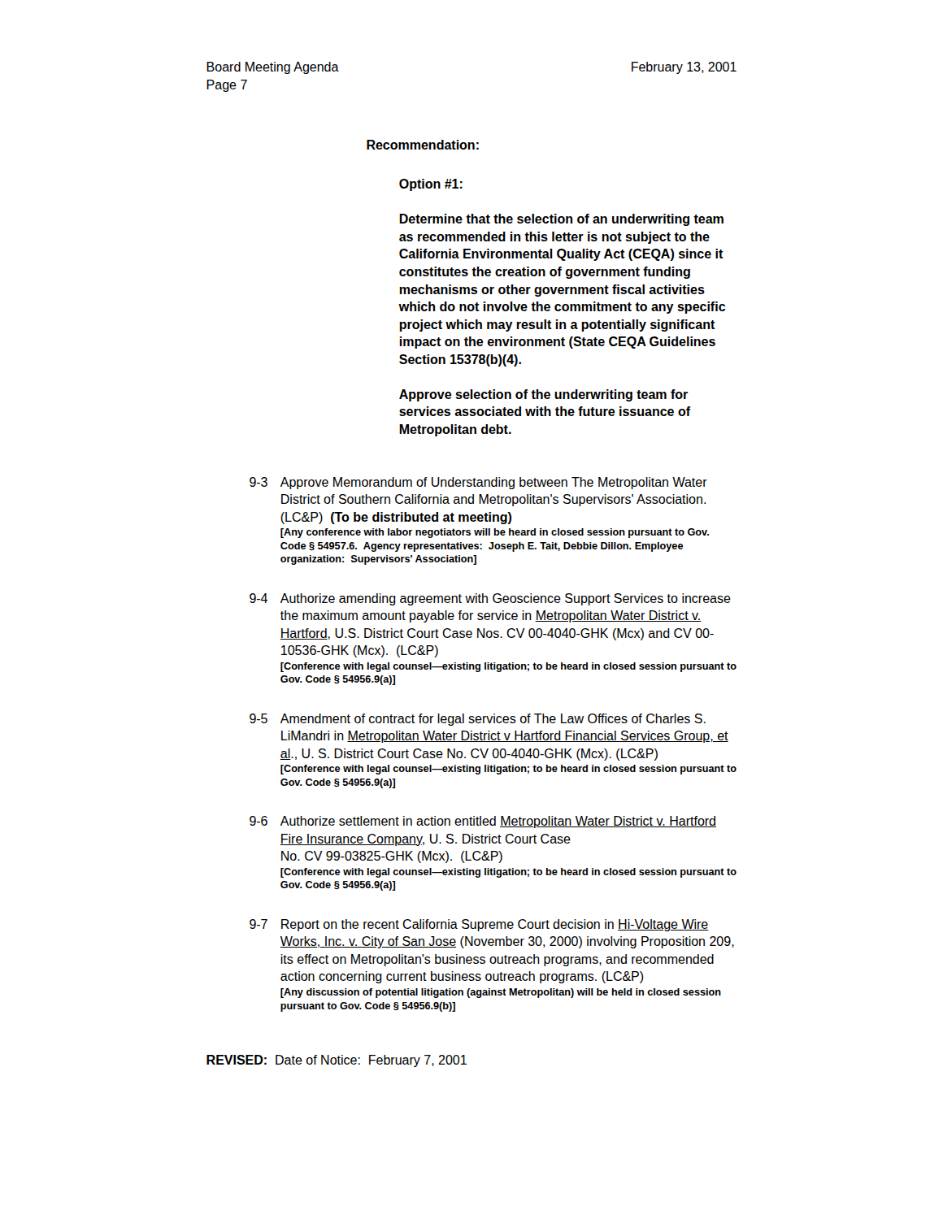Board Meeting Agenda
Page 7
February 13, 2001
Recommendation:
Option #1:
Determine that the selection of an underwriting team as recommended in this letter is not subject to the California Environmental Quality Act (CEQA) since it constitutes the creation of government funding mechanisms or other government fiscal activities which do not involve the commitment to any specific project which may result in a potentially significant impact on the environment (State CEQA Guidelines Section 15378(b)(4).
Approve selection of the underwriting team for services associated with the future issuance of Metropolitan debt.
9-3
Approve Memorandum of Understanding between The Metropolitan Water District of Southern California and Metropolitan's Supervisors' Association. (LC&P) (To be distributed at meeting)
[Any conference with labor negotiators will be heard in closed session pursuant to Gov. Code § 54957.6. Agency representatives: Joseph E. Tait, Debbie Dillon. Employee organization: Supervisors' Association]
9-4
Authorize amending agreement with Geoscience Support Services to increase the maximum amount payable for service in Metropolitan Water District v. Hartford, U.S. District Court Case Nos. CV 00-4040-GHK (Mcx) and CV 00-10536-GHK (Mcx). (LC&P)
[Conference with legal counsel—existing litigation; to be heard in closed session pursuant to Gov. Code § 54956.9(a)]
9-5
Amendment of contract for legal services of The Law Offices of Charles S. LiMandri in Metropolitan Water District v Hartford Financial Services Group, et al., U. S. District Court Case No. CV 00-4040-GHK (Mcx). (LC&P)
[Conference with legal counsel—existing litigation; to be heard in closed session pursuant to Gov. Code § 54956.9(a)]
9-6
Authorize settlement in action entitled Metropolitan Water District v. Hartford Fire Insurance Company, U. S. District Court Case
No. CV 99-03825-GHK (Mcx). (LC&P)
[Conference with legal counsel—existing litigation; to be heard in closed session pursuant to Gov. Code § 54956.9(a)]
9-7
Report on the recent California Supreme Court decision in Hi-Voltage Wire Works, Inc. v. City of San Jose (November 30, 2000) involving Proposition 209, its effect on Metropolitan's business outreach programs, and recommended action concerning current business outreach programs. (LC&P)
[Any discussion of potential litigation (against Metropolitan) will be held in closed session pursuant to Gov. Code § 54956.9(b)]
REVISED: Date of Notice: February 7, 2001